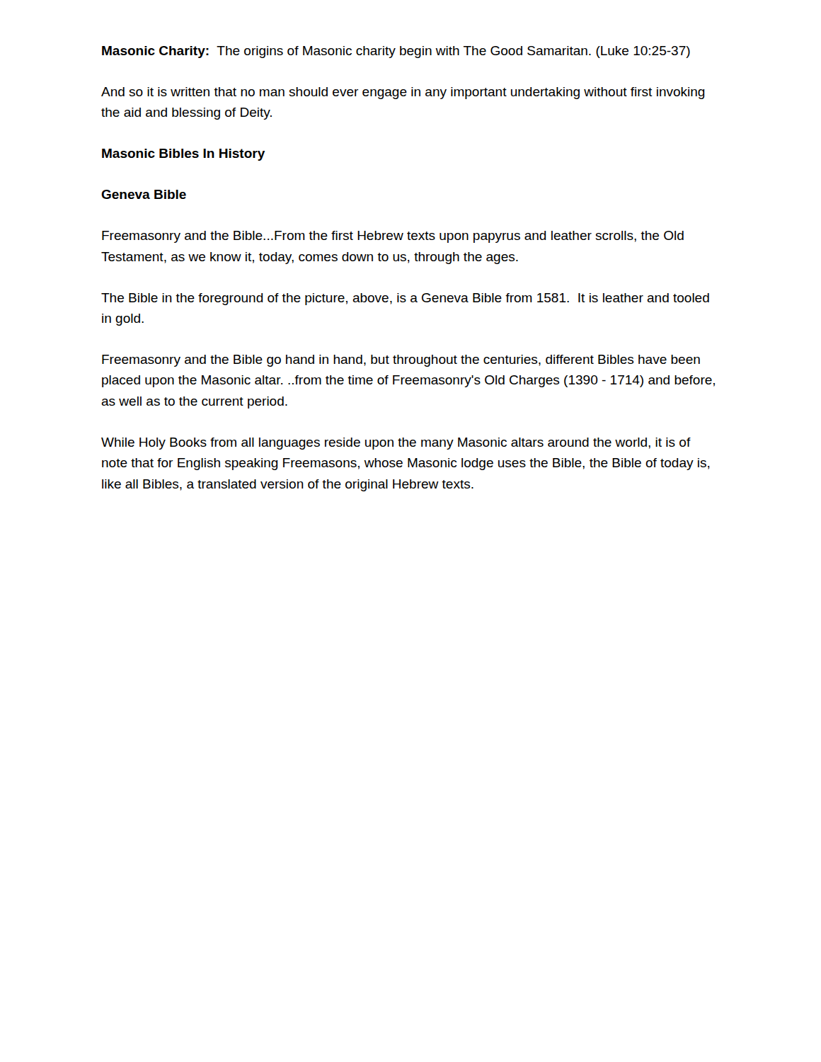Masonic Charity: The origins of Masonic charity begin with The Good Samaritan. (Luke 10:25-37)
And so it is written that no man should ever engage in any important undertaking without first invoking the aid and blessing of Deity.
Masonic Bibles In History
Geneva Bible
Freemasonry and the Bible...From the first Hebrew texts upon papyrus and leather scrolls, the Old Testament, as we know it, today, comes down to us, through the ages.
The Bible in the foreground of the picture, above, is a Geneva Bible from 1581. It is leather and tooled in gold.
Freemasonry and the Bible go hand in hand, but throughout the centuries, different Bibles have been placed upon the Masonic altar. ..from the time of Freemasonry's Old Charges (1390 - 1714) and before, as well as to the current period.
While Holy Books from all languages reside upon the many Masonic altars around the world, it is of note that for English speaking Freemasons, whose Masonic lodge uses the Bible, the Bible of today is, like all Bibles, a translated version of the original Hebrew texts.